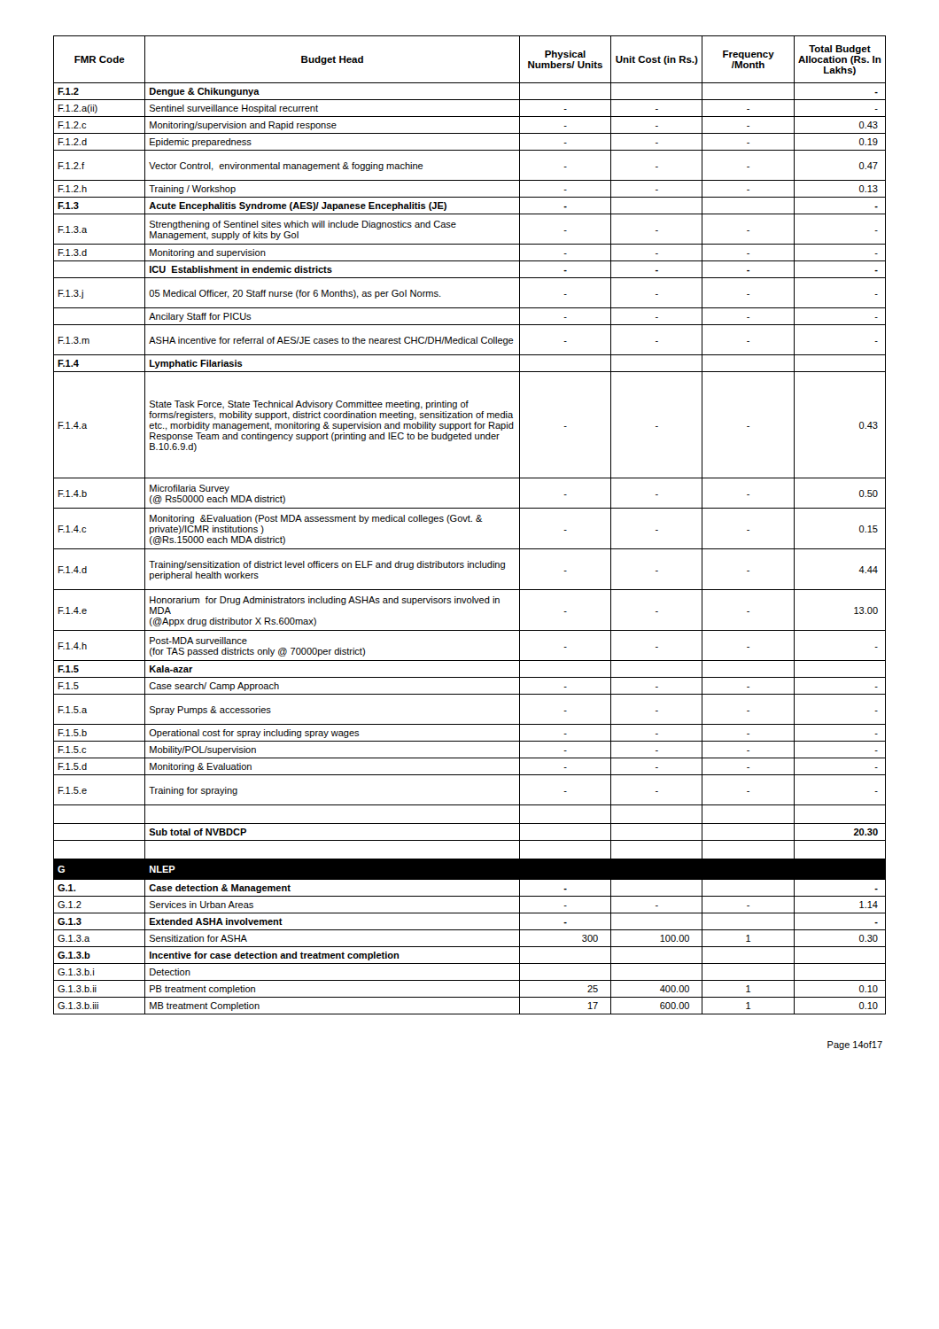| FMR Code | Budget Head | Physical Numbers/ Units | Unit Cost (in Rs.) | Frequency /Month | Total Budget Allocation (Rs. In Lakhs) |
| --- | --- | --- | --- | --- | --- |
| F.1.2 | Dengue & Chikungunya | | | | - |
| F.1.2.a(ii) | Sentinel surveillance Hospital recurrent | - | - | - | - |
| F.1.2.c | Monitoring/supervision and Rapid response | - | - | - | 0.43 |
| F.1.2.d | Epidemic preparedness | - | - | - | 0.19 |
| F.1.2.f | Vector Control, environmental management & fogging machine | - | - | - | 0.47 |
| F.1.2.h | Training / Workshop | - | - | - | 0.13 |
| F.1.3 | Acute Encephalitis Syndrome (AES)/ Japanese Encephalitis (JE) | - | | | - |
| F.1.3.a | Strengthening of Sentinel sites which will include Diagnostics and Case Management, supply of kits by GoI | - | - | - | - |
| F.1.3.d | Monitoring and supervision | - | - | - | - |
| | ICU Establishment in endemic districts | - | - | - | - |
| F.1.3.j | 05 Medical Officer, 20 Staff nurse (for 6 Months), as per GoI Norms. | - | - | - | - |
| | Ancilary Staff for PICUs | - | - | - | - |
| F.1.3.m | ASHA incentive for referral of AES/JE cases to the nearest CHC/DH/Medical College | - | - | - | - |
| F.1.4 | Lymphatic Filariasis | | | | |
| F.1.4.a | State Task Force, State Technical Advisory Committee meeting, printing of forms/registers, mobility support, district coordination meeting, sensitization of media etc., morbidity management, monitoring & supervision and mobility support for Rapid Response Team and contingency support (printing and IEC to be budgeted under B.10.6.9.d) | - | - | - | 0.43 |
| F.1.4.b | Microfilaria Survey (@ Rs50000 each MDA district) | - | - | - | 0.50 |
| F.1.4.c | Monitoring &Evaluation (Post MDA assessment by medical colleges (Govt. & private)/ICMR institutions ) (@Rs.15000 each MDA district) | - | - | - | 0.15 |
| F.1.4.d | Training/sensitization of district level officers on ELF and drug distributors including peripheral health workers | - | - | - | 4.44 |
| F.1.4.e | Honorarium for Drug Administrators including ASHAs and supervisors involved in MDA (@Appx drug distributor X Rs.600max) | - | - | - | 13.00 |
| F.1.4.h | Post-MDA surveillance (for TAS passed districts only @ 70000per district) | - | - | - | - |
| F.1.5 | Kala-azar | | | | |
| F.1.5 | Case search/ Camp Approach | - | - | - | - |
| F.1.5.a | Spray Pumps & accessories | - | - | - | - |
| F.1.5.b | Operational cost for spray including spray wages | - | - | - | - |
| F.1.5.c | Mobility/POL/supervision | - | - | - | - |
| F.1.5.d | Monitoring & Evaluation | - | - | - | - |
| F.1.5.e | Training for spraying | - | - | - | - |
| | Sub total of NVBDCP | | | | 20.30 |
| G | NLEP | | | | |
| G.1. | Case detection & Management | - | | | - |
| G.1.2 | Services in Urban Areas | - | - | - | 1.14 |
| G.1.3 | Extended ASHA involvement | - | | | - |
| G.1.3.a | Sensitization for ASHA | 300 | 100.00 | 1 | 0.30 |
| G.1.3.b | Incentive for case detection and treatment completion | | | | |
| G.1.3.b.i | Detection | | | | |
| G.1.3.b.ii | PB treatment completion | 25 | 400.00 | 1 | 0.10 |
| G.1.3.b.iii | MB treatment Completion | 17 | 600.00 | 1 | 0.10 |
Page 14of17